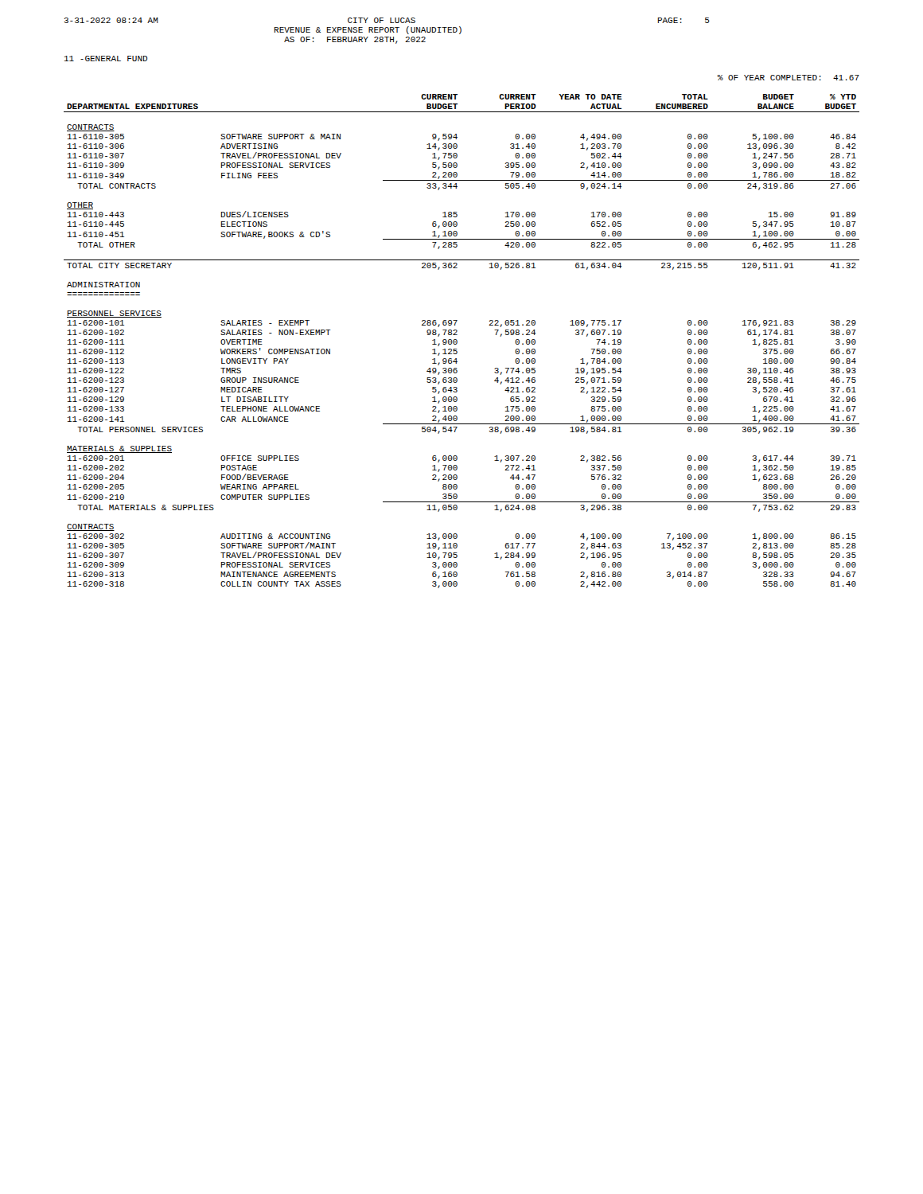3-31-2022 08:24 AM CITY OF LUCAS PAGE: 5
REVENUE & EXPENSE REPORT (UNAUDITED)
AS OF: FEBRUARY 28TH, 2022
11 -GENERAL FUND
% OF YEAR COMPLETED: 41.67
| | | CURRENT | CURRENT | YEAR TO DATE | TOTAL | BUDGET | % YTD |
| --- | --- | --- | --- | --- | --- | --- | --- |
| DEPARTMENTAL EXPENDITURES | | BUDGET | PERIOD | ACTUAL | ENCUMBERED | BALANCE | BUDGET |
| CONTRACTS |
| 11-6110-305 | SOFTWARE SUPPORT & MAIN | 9,594 | 0.00 | 4,494.00 | 0.00 | 5,100.00 | 46.84 |
| 11-6110-306 | ADVERTISING | 14,300 | 31.40 | 1,203.70 | 0.00 | 13,096.30 | 8.42 |
| 11-6110-307 | TRAVEL/PROFESSIONAL DEV | 1,750 | 0.00 | 502.44 | 0.00 | 1,247.56 | 28.71 |
| 11-6110-309 | PROFESSIONAL SERVICES | 5,500 | 395.00 | 2,410.00 | 0.00 | 3,090.00 | 43.82 |
| 11-6110-349 | FILING FEES | 2,200 | 79.00 | 414.00 | 0.00 | 1,786.00 | 18.82 |
| TOTAL CONTRACTS | | 33,344 | 505.40 | 9,024.14 | 0.00 | 24,319.86 | 27.06 |
| OTHER |
| 11-6110-443 | DUES/LICENSES | 185 | 170.00 | 170.00 | 0.00 | 15.00 | 91.89 |
| 11-6110-445 | ELECTIONS | 6,000 | 250.00 | 652.05 | 0.00 | 5,347.95 | 10.87 |
| 11-6110-451 | SOFTWARE,BOOKS & CD'S | 1,100 | 0.00 | 0.00 | 0.00 | 1,100.00 | 0.00 |
| TOTAL OTHER | | 7,285 | 420.00 | 822.05 | 0.00 | 6,462.95 | 11.28 |
| TOTAL CITY SECRETARY | | 205,362 | 10,526.81 | 61,634.04 | 23,215.55 | 120,511.91 | 41.32 |
| ADMINISTRATION |
| ============== |
| PERSONNEL SERVICES |
| 11-6200-101 | SALARIES - EXEMPT | 286,697 | 22,051.20 | 109,775.17 | 0.00 | 176,921.83 | 38.29 |
| 11-6200-102 | SALARIES - NON-EXEMPT | 98,782 | 7,598.24 | 37,607.19 | 0.00 | 61,174.81 | 38.07 |
| 11-6200-111 | OVERTIME | 1,900 | 0.00 | 74.19 | 0.00 | 1,825.81 | 3.90 |
| 11-6200-112 | WORKERS' COMPENSATION | 1,125 | 0.00 | 750.00 | 0.00 | 375.00 | 66.67 |
| 11-6200-113 | LONGEVITY PAY | 1,964 | 0.00 | 1,784.00 | 0.00 | 180.00 | 90.84 |
| 11-6200-122 | TMRS | 49,306 | 3,774.05 | 19,195.54 | 0.00 | 30,110.46 | 38.93 |
| 11-6200-123 | GROUP INSURANCE | 53,630 | 4,412.46 | 25,071.59 | 0.00 | 28,558.41 | 46.75 |
| 11-6200-127 | MEDICARE | 5,643 | 421.62 | 2,122.54 | 0.00 | 3,520.46 | 37.61 |
| 11-6200-129 | LT DISABILITY | 1,000 | 65.92 | 329.59 | 0.00 | 670.41 | 32.96 |
| 11-6200-133 | TELEPHONE ALLOWANCE | 2,100 | 175.00 | 875.00 | 0.00 | 1,225.00 | 41.67 |
| 11-6200-141 | CAR ALLOWANCE | 2,400 | 200.00 | 1,000.00 | 0.00 | 1,400.00 | 41.67 |
| TOTAL PERSONNEL SERVICES | | 504,547 | 38,698.49 | 198,584.81 | 0.00 | 305,962.19 | 39.36 |
| MATERIALS & SUPPLIES |
| 11-6200-201 | OFFICE SUPPLIES | 6,000 | 1,307.20 | 2,382.56 | 0.00 | 3,617.44 | 39.71 |
| 11-6200-202 | POSTAGE | 1,700 | 272.41 | 337.50 | 0.00 | 1,362.50 | 19.85 |
| 11-6200-204 | FOOD/BEVERAGE | 2,200 | 44.47 | 576.32 | 0.00 | 1,623.68 | 26.20 |
| 11-6200-205 | WEARING APPAREL | 800 | 0.00 | 0.00 | 0.00 | 800.00 | 0.00 |
| 11-6200-210 | COMPUTER SUPPLIES | 350 | 0.00 | 0.00 | 0.00 | 350.00 | 0.00 |
| TOTAL MATERIALS & SUPPLIES | | 11,050 | 1,624.08 | 3,296.38 | 0.00 | 7,753.62 | 29.83 |
| CONTRACTS |
| 11-6200-302 | AUDITING & ACCOUNTING | 13,000 | 0.00 | 4,100.00 | 7,100.00 | 1,800.00 | 86.15 |
| 11-6200-305 | SOFTWARE SUPPORT/MAINT | 19,110 | 617.77 | 2,844.63 | 13,452.37 | 2,813.00 | 85.28 |
| 11-6200-307 | TRAVEL/PROFESSIONAL DEV | 10,795 | 1,284.99 | 2,196.95 | 0.00 | 8,598.05 | 20.35 |
| 11-6200-309 | PROFESSIONAL SERVICES | 3,000 | 0.00 | 0.00 | 0.00 | 3,000.00 | 0.00 |
| 11-6200-313 | MAINTENANCE AGREEMENTS | 6,160 | 761.58 | 2,816.80 | 3,014.87 | 328.33 | 94.67 |
| 11-6200-318 | COLLIN COUNTY TAX ASSES | 3,000 | 0.00 | 2,442.00 | 0.00 | 558.00 | 81.40 |